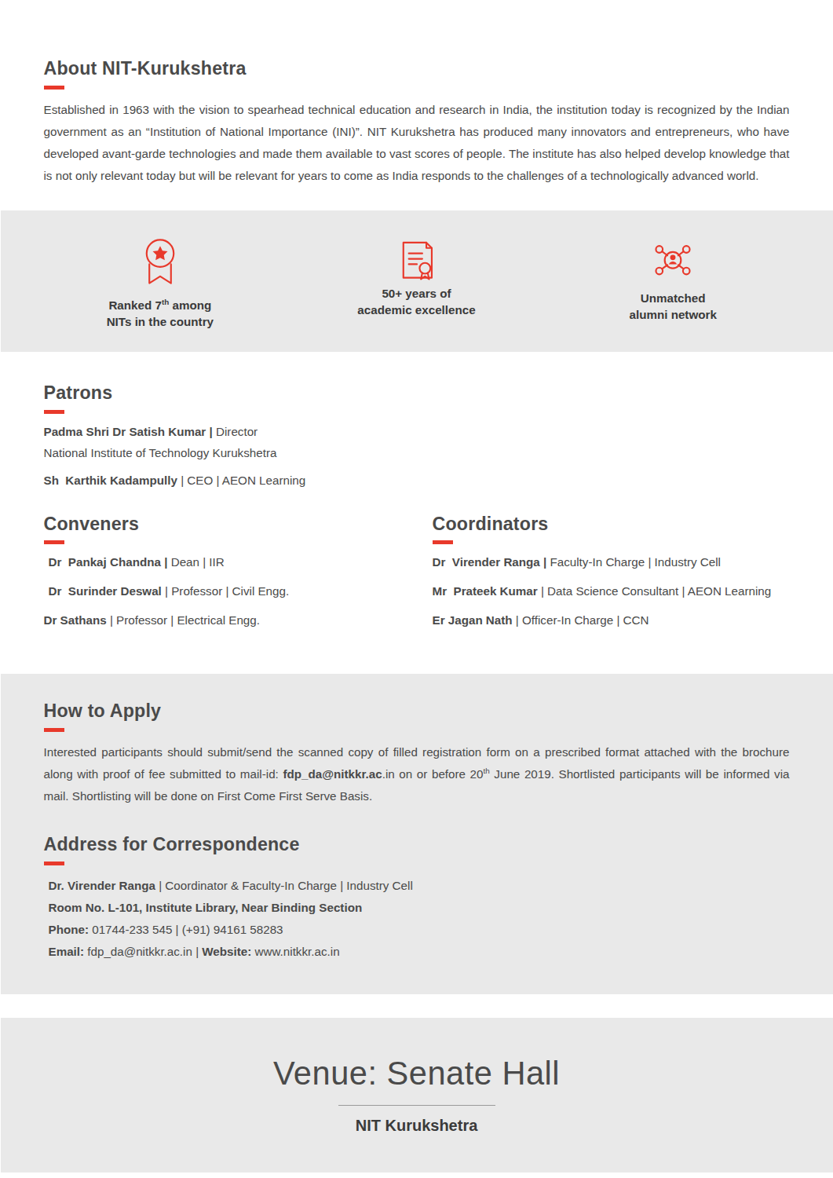About NIT-Kurukshetra
Established in 1963 with the vision to spearhead technical education and research in India, the institution today is recognized by the Indian government as an “Institution of National Importance (INI)”. NIT Kurukshetra has produced many innovators and entrepreneurs, who have developed avant-garde technologies and made them available to vast scores of people. The institute has also helped develop knowledge that is not only relevant today but will be relevant for years to come as India responds to the challenges of a technologically advanced world.
Ranked 7th among
NITs in the country
50+ years of
academic excellence
Unmatched
alumni network
Patrons
Padma Shri Dr Satish Kumar | Director
National Institute of Technology Kurukshetra
Sh Karthik Kadampully | CEO | AEON Learning
Conveners
Dr Pankaj Chandna | Dean | IIR
Dr Surinder Deswal | Professor | Civil Engg.
Dr Sathans | Professor | Electrical Engg.
Coordinators
Dr Virender Ranga | Faculty-In Charge | Industry Cell
Mr Prateek Kumar | Data Science Consultant | AEON Learning
Er Jagan Nath | Officer-In Charge | CCN
How to Apply
Interested participants should submit/send the scanned copy of filled registration form on a prescribed format attached with the brochure along with proof of fee submitted to mail-id: fdp_da@nitkkr.ac.in on or before 20th June 2019. Shortlisted participants will be informed via mail. Shortlisting will be done on First Come First Serve Basis.
Address for Correspondence
Dr. Virender Ranga | Coordinator & Faculty-In Charge | Industry Cell
Room No. L-101, Institute Library, Near Binding Section
Phone: 01744-233 545 | (+91) 94161 58283
Email: fdp_da@nitkkr.ac.in | Website: www.nitkkr.ac.in
Venue: Senate Hall
NIT Kurukshetra